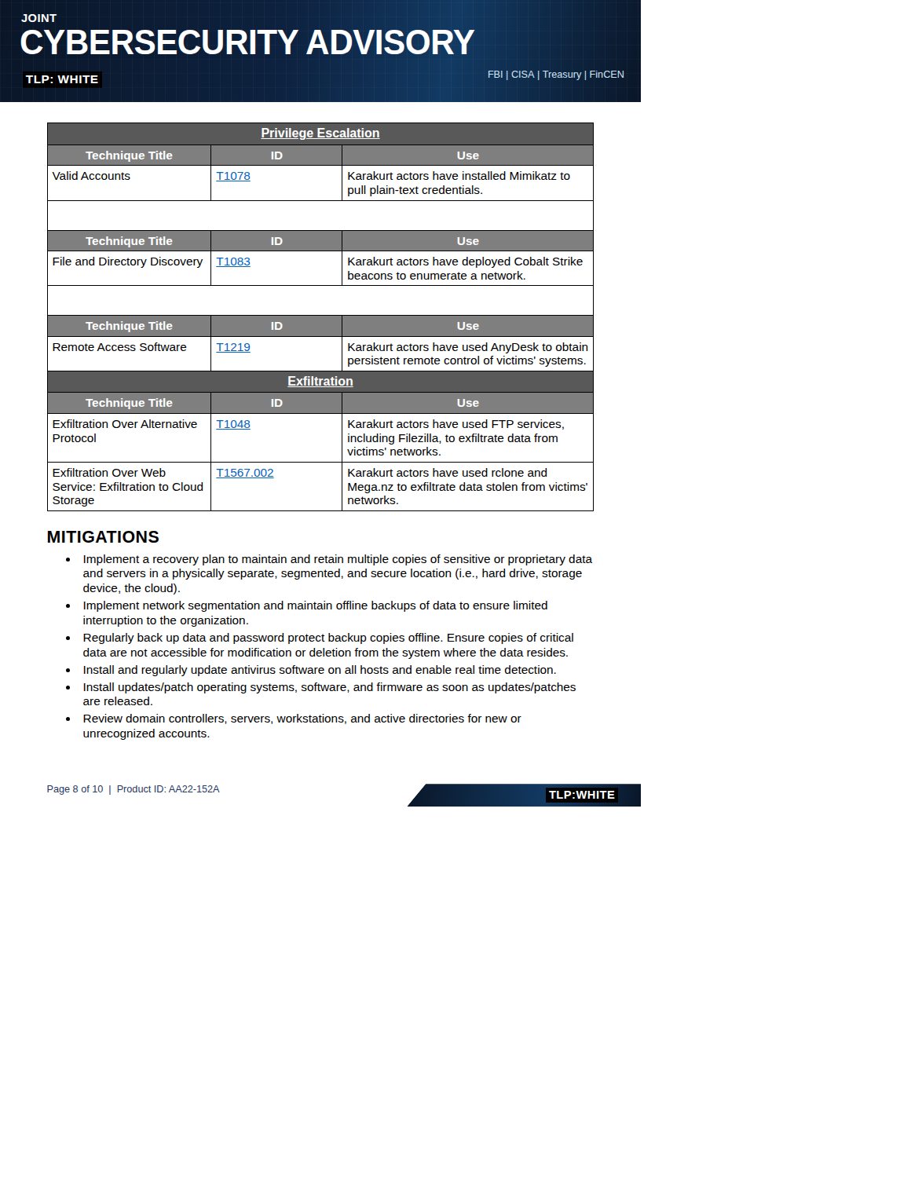JOINT
CYBERSECURITY ADVISORY
TLP: WHITE
FBI | CISA | Treasury | FinCEN
| Privilege Escalation |
| Technique Title | ID | Use |
| Valid Accounts | T1078 | Karakurt actors have installed Mimikatz to pull plain-text credentials. |
| Technique Title | ID | Use |
| File and Directory Discovery | T1083 | Karakurt actors have deployed Cobalt Strike beacons to enumerate a network. |
| Technique Title | ID | Use |
| Remote Access Software | T1219 | Karakurt actors have used AnyDesk to obtain persistent remote control of victims' systems. |
| Exfiltration |
| Technique Title | ID | Use |
| Exfiltration Over Alternative Protocol | T1048 | Karakurt actors have used FTP services, including Filezilla, to exfiltrate data from victims' networks. |
| Exfiltration Over Web Service: Exfiltration to Cloud Storage | T1567.002 | Karakurt actors have used rclone and Mega.nz to exfiltrate data stolen from victims' networks. |
MITIGATIONS
Implement a recovery plan to maintain and retain multiple copies of sensitive or proprietary data and servers in a physically separate, segmented, and secure location (i.e., hard drive, storage device, the cloud).
Implement network segmentation and maintain offline backups of data to ensure limited interruption to the organization.
Regularly back up data and password protect backup copies offline. Ensure copies of critical data are not accessible for modification or deletion from the system where the data resides.
Install and regularly update antivirus software on all hosts and enable real time detection.
Install updates/patch operating systems, software, and firmware as soon as updates/patches are released.
Review domain controllers, servers, workstations, and active directories for new or unrecognized accounts.
Page 8 of 10 | Product ID: AA22-152A
TLP:WHITE